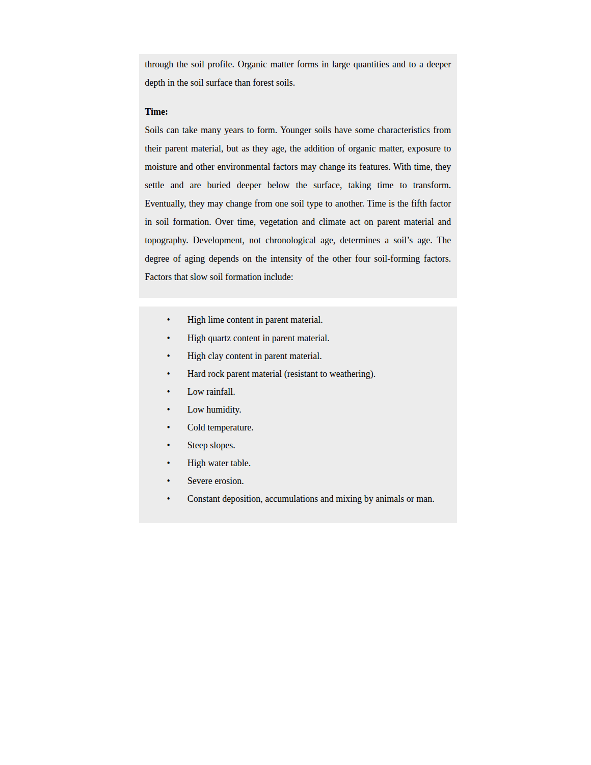through the soil profile. Organic matter forms in large quantities and to a deeper depth in the soil surface than forest soils.
Time:
Soils can take many years to form. Younger soils have some characteristics from their parent material, but as they age, the addition of organic matter, exposure to moisture and other environmental factors may change its features. With time, they settle and are buried deeper below the surface, taking time to transform. Eventually, they may change from one soil type to another. Time is the fifth factor in soil formation. Over time, vegetation and climate act on parent material and topography. Development, not chronological age, determines a soil’s age. The degree of aging depends on the intensity of the other four soil-forming factors. Factors that slow soil formation include:
High lime content in parent material.
High quartz content in parent material.
High clay content in parent material.
Hard rock parent material (resistant to weathering).
Low rainfall.
Low humidity.
Cold temperature.
Steep slopes.
High water table.
Severe erosion.
Constant deposition, accumulations and mixing by animals or man.